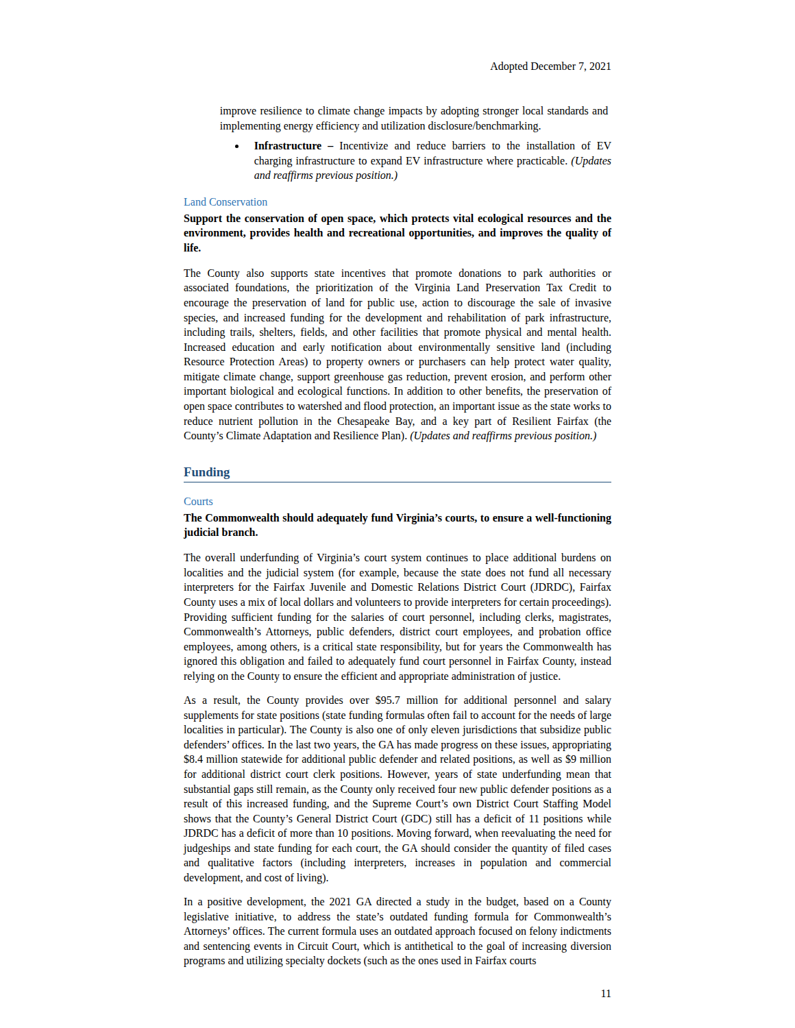Adopted December 7, 2021
improve resilience to climate change impacts by adopting stronger local standards and implementing energy efficiency and utilization disclosure/benchmarking.
Infrastructure – Incentivize and reduce barriers to the installation of EV charging infrastructure to expand EV infrastructure where practicable. (Updates and reaffirms previous position.)
Land Conservation
Support the conservation of open space, which protects vital ecological resources and the environment, provides health and recreational opportunities, and improves the quality of life.
The County also supports state incentives that promote donations to park authorities or associated foundations, the prioritization of the Virginia Land Preservation Tax Credit to encourage the preservation of land for public use, action to discourage the sale of invasive species, and increased funding for the development and rehabilitation of park infrastructure, including trails, shelters, fields, and other facilities that promote physical and mental health. Increased education and early notification about environmentally sensitive land (including Resource Protection Areas) to property owners or purchasers can help protect water quality, mitigate climate change, support greenhouse gas reduction, prevent erosion, and perform other important biological and ecological functions. In addition to other benefits, the preservation of open space contributes to watershed and flood protection, an important issue as the state works to reduce nutrient pollution in the Chesapeake Bay, and a key part of Resilient Fairfax (the County’s Climate Adaptation and Resilience Plan). (Updates and reaffirms previous position.)
Funding
Courts
The Commonwealth should adequately fund Virginia’s courts, to ensure a well-functioning judicial branch.
The overall underfunding of Virginia’s court system continues to place additional burdens on localities and the judicial system (for example, because the state does not fund all necessary interpreters for the Fairfax Juvenile and Domestic Relations District Court (JDRDC), Fairfax County uses a mix of local dollars and volunteers to provide interpreters for certain proceedings). Providing sufficient funding for the salaries of court personnel, including clerks, magistrates, Commonwealth’s Attorneys, public defenders, district court employees, and probation office employees, among others, is a critical state responsibility, but for years the Commonwealth has ignored this obligation and failed to adequately fund court personnel in Fairfax County, instead relying on the County to ensure the efficient and appropriate administration of justice.
As a result, the County provides over $95.7 million for additional personnel and salary supplements for state positions (state funding formulas often fail to account for the needs of large localities in particular). The County is also one of only eleven jurisdictions that subsidize public defenders’ offices. In the last two years, the GA has made progress on these issues, appropriating $8.4 million statewide for additional public defender and related positions, as well as $9 million for additional district court clerk positions. However, years of state underfunding mean that substantial gaps still remain, as the County only received four new public defender positions as a result of this increased funding, and the Supreme Court’s own District Court Staffing Model shows that the County’s General District Court (GDC) still has a deficit of 11 positions while JDRDC has a deficit of more than 10 positions. Moving forward, when reevaluating the need for judgeships and state funding for each court, the GA should consider the quantity of filed cases and qualitative factors (including interpreters, increases in population and commercial development, and cost of living).
In a positive development, the 2021 GA directed a study in the budget, based on a County legislative initiative, to address the state’s outdated funding formula for Commonwealth’s Attorneys’ offices. The current formula uses an outdated approach focused on felony indictments and sentencing events in Circuit Court, which is antithetical to the goal of increasing diversion programs and utilizing specialty dockets (such as the ones used in Fairfax courts
11